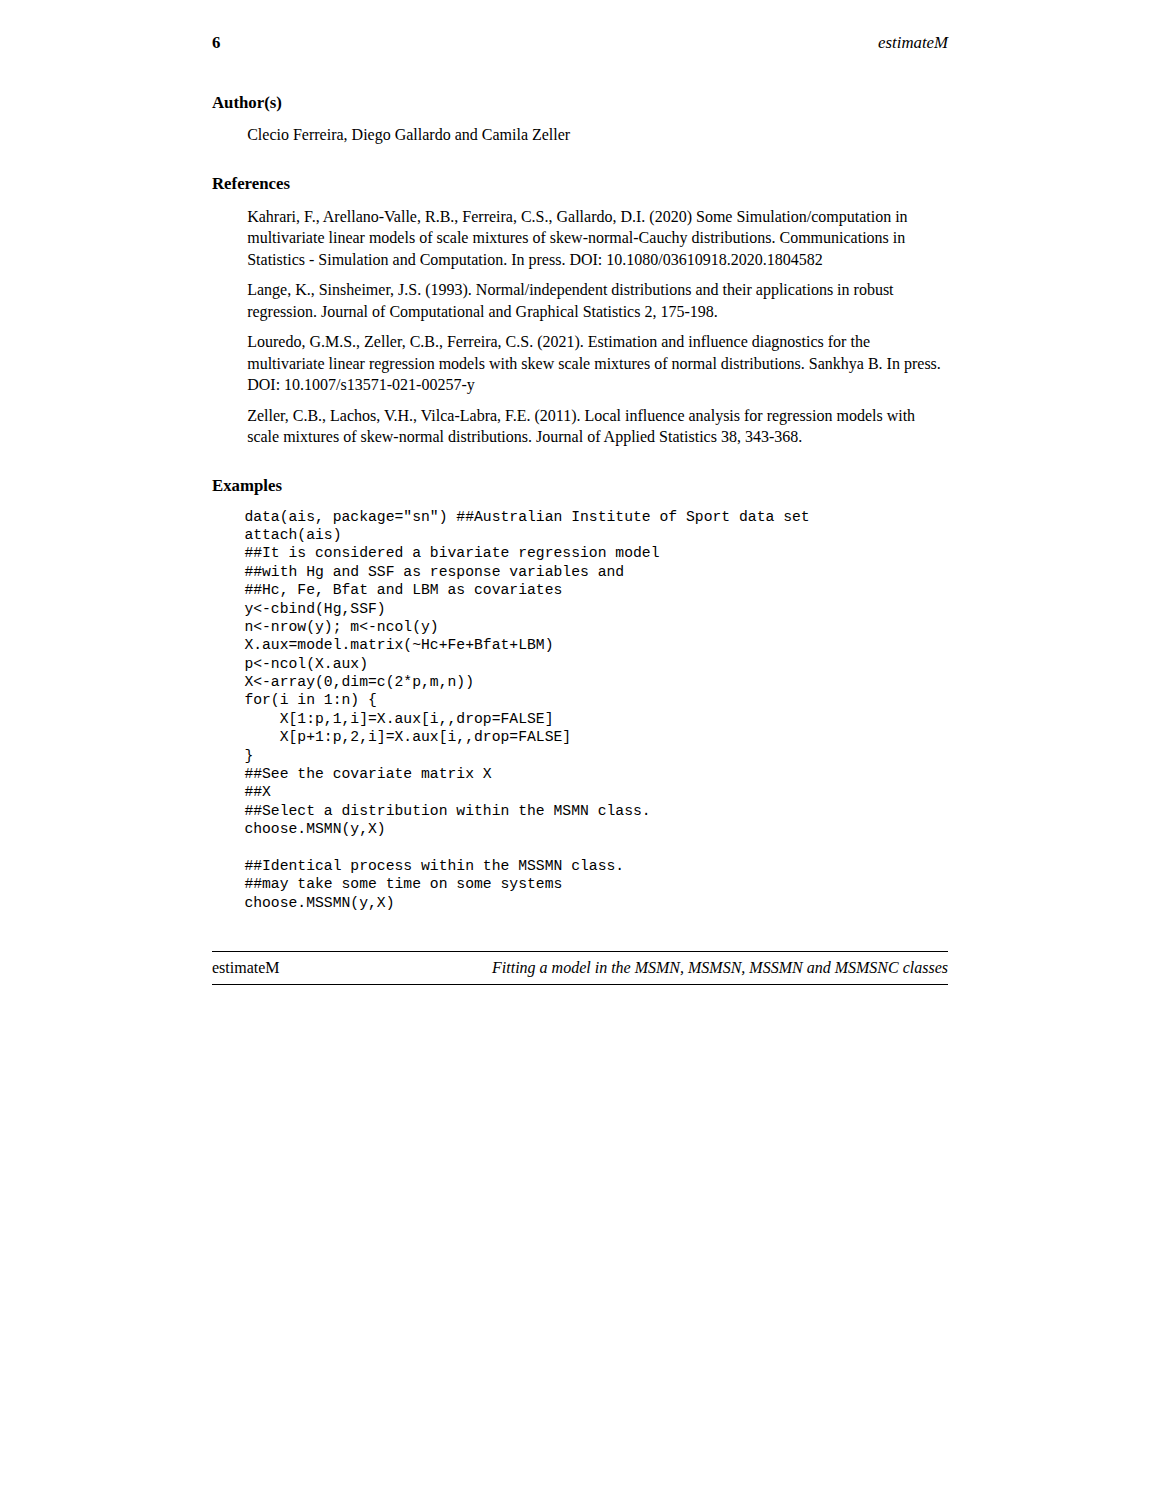6 estimateM
Author(s)
Clecio Ferreira, Diego Gallardo and Camila Zeller
References
Kahrari, F., Arellano-Valle, R.B., Ferreira, C.S., Gallardo, D.I. (2020) Some Simulation/computation in multivariate linear models of scale mixtures of skew-normal-Cauchy distributions. Communications in Statistics - Simulation and Computation. In press. DOI: 10.1080/03610918.2020.1804582
Lange, K., Sinsheimer, J.S. (1993). Normal/independent distributions and their applications in robust regression. Journal of Computational and Graphical Statistics 2, 175-198.
Louredo, G.M.S., Zeller, C.B., Ferreira, C.S. (2021). Estimation and influence diagnostics for the multivariate linear regression models with skew scale mixtures of normal distributions. Sankhya B. In press. DOI: 10.1007/s13571-021-00257-y
Zeller, C.B., Lachos, V.H., Vilca-Labra, F.E. (2011). Local influence analysis for regression models with scale mixtures of skew-normal distributions. Journal of Applied Statistics 38, 343-368.
Examples
data(ais, package="sn") ##Australian Institute of Sport data set
attach(ais)
##It is considered a bivariate regression model
##with Hg and SSF as response variables and
##Hc, Fe, Bfat and LBM as covariates
y<-cbind(Hg,SSF)
n<-nrow(y); m<-ncol(y)
X.aux=model.matrix(~Hc+Fe+Bfat+LBM)
p<-ncol(X.aux)
X<-array(0,dim=c(2*p,m,n))
for(i in 1:n) {
    X[1:p,1,i]=X.aux[i,,drop=FALSE]
    X[p+1:p,2,i]=X.aux[i,,drop=FALSE]
}
##See the covariate matrix X
##X
##Select a distribution within the MSMN class.
choose.MSMN(y,X)

##Identical process within the MSSMN class.
##may take some time on some systems
choose.MSSMN(y,X)
estimateM Fitting a model in the MSMN, MSMSN, MSSMN and MSMSNC classes